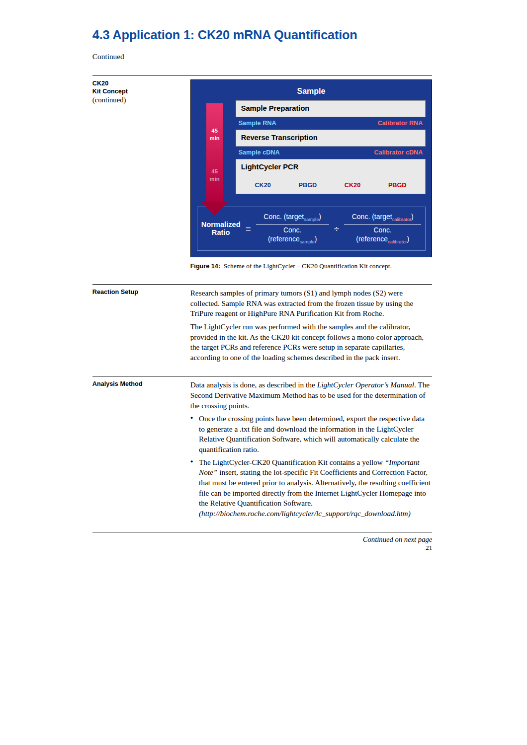4.3 Application 1: CK20 mRNA Quantification
Continued
CK20
Kit Concept(continued)
Sample
45
min
45
min
Sample Preparation
Sample RNA Calibrator RNA
Reverse Transcription
Sample cDNA Calibrator cDNA
LightCycler PCR
CK20 PBGD CK20 PBGD
Normalized
Ratio
=
Conc. (targetsample) Conc. (referencesample)
÷
Conc. (targetcalibrator) Conc. (referencecalibrator)
Figure 14: Scheme of the LightCycler – CK20 Quantification Kit concept.
Reaction Setup
Research samples of primary tumors (S1) and lymph nodes (S2) were collected. Sample RNA was extracted from the frozen tissue by using the TriPure reagent or HighPure RNA Purification Kit from Roche.
The LightCycler run was performed with the samples and the calibrator, provided in the kit. As the CK20 kit concept follows a mono color approach, the target PCRs and reference PCRs were setup in separate capillaries, according to one of the loading schemes described in the pack insert.
Analysis Method
Data analysis is done, as described in the LightCycler Operator’s Manual. The Second Derivative Maximum Method has to be used for the determination of the crossing points.
Once the crossing points have been determined, export the respective data to generate a .txt file and download the information in the LightCycler Relative Quantification Software, which will automatically calculate the quantification ratio.
The LightCycler-CK20 Quantification Kit contains a yellow “Important Note” insert, stating the lot-specific Fit Coefficients and Correction Factor, that must be entered prior to analysis. Alternatively, the resulting coefficient file can be imported directly from the Internet LightCycler Homepage into the Relative Quantification Software.
(http://biochem.roche.com/lightcycler/lc_support/rqc_download.htm)
Continued on next page
21